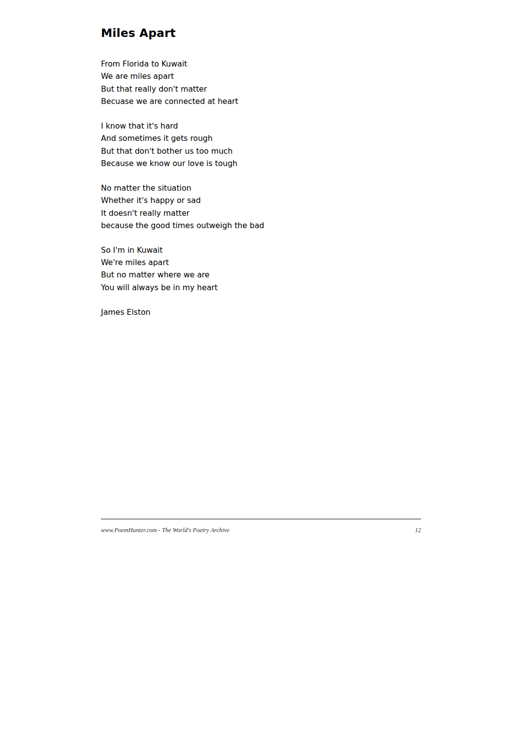Miles Apart
From Florida to Kuwait
We are miles apart
But that really don't matter
Becuase we are connected at heart
I know that it's hard
And sometimes it gets rough
But that don't bother us too much
Because we know our love is tough
No matter the situation
Whether it's happy or sad
It doesn't really matter
because the good times outweigh the bad
So I'm in Kuwait
We're miles apart
But no matter where we are
You will always be in my heart
James Elston
www.PoemHunter.com - The World's Poetry Archive 12